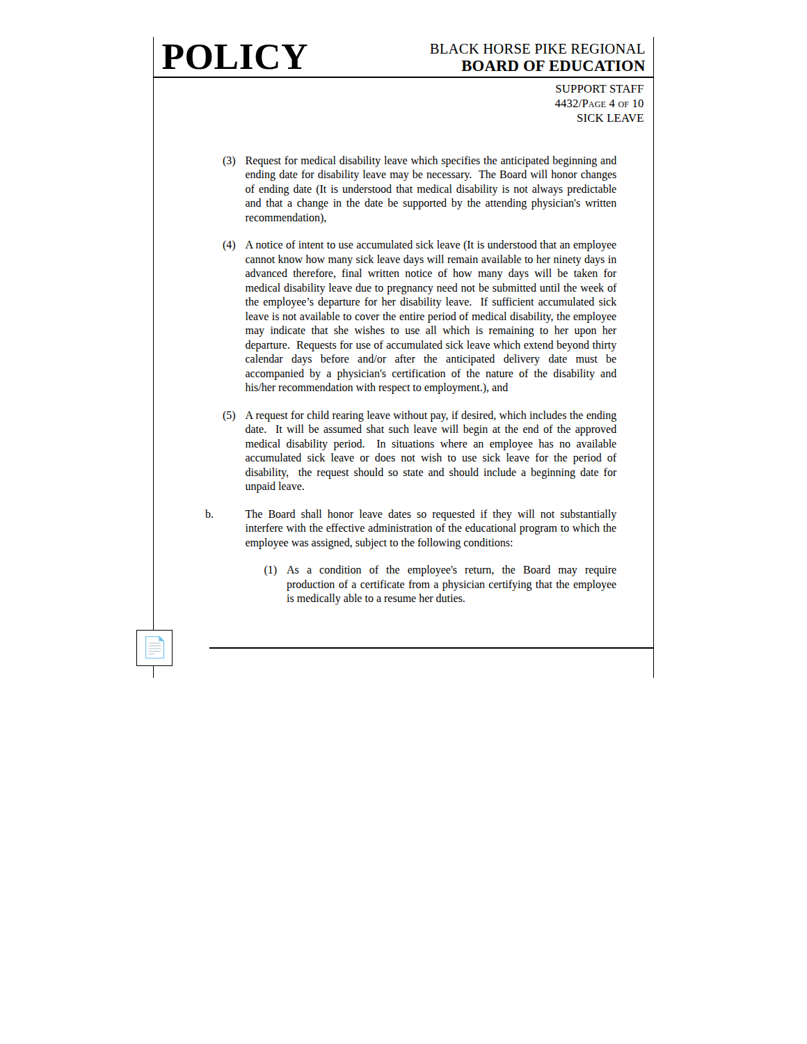POLICY
BLACK HORSE PIKE REGIONAL
BOARD OF EDUCATION
SUPPORT STAFF
4432/Page 4 of 10
SICK LEAVE
(3)
Request for medical disability leave which specifies the anticipated beginning and ending date for disability leave may be necessary. The Board will honor changes of ending date (It is understood that medical disability is not always predictable and that a change in the date be supported by the attending physician's written recommendation),
(4)
A notice of intent to use accumulated sick leave (It is understood that an employee cannot know how many sick leave days will remain available to her ninety days in advanced therefore, final written notice of how many days will be taken for medical disability leave due to pregnancy need not be submitted until the week of the employee’s departure for her disability leave. If sufficient accumulated sick leave is not available to cover the entire period of medical disability, the employee may indicate that she wishes to use all which is remaining to her upon her departure. Requests for use of accumulated sick leave which extend beyond thirty calendar days before and/or after the anticipated delivery date must be accompanied by a physician's certification of the nature of the disability and his/her recommendation with respect to employment.), and
(5)
A request for child rearing leave without pay, if desired, which includes the ending date. It will be assumed shat such leave will begin at the end of the approved medical disability period. In situations where an employee has no available accumulated sick leave or does not wish to use sick leave for the period of disability, the request should so state and should include a beginning date for unpaid leave.
b.
The Board shall honor leave dates so requested if they will not substantially interfere with the effective administration of the educational program to which the employee was assigned, subject to the following conditions:
(1)
As a condition of the employee's return, the Board may require production of a certificate from a physician certifying that the employee is medically able to a resume her duties.
📄